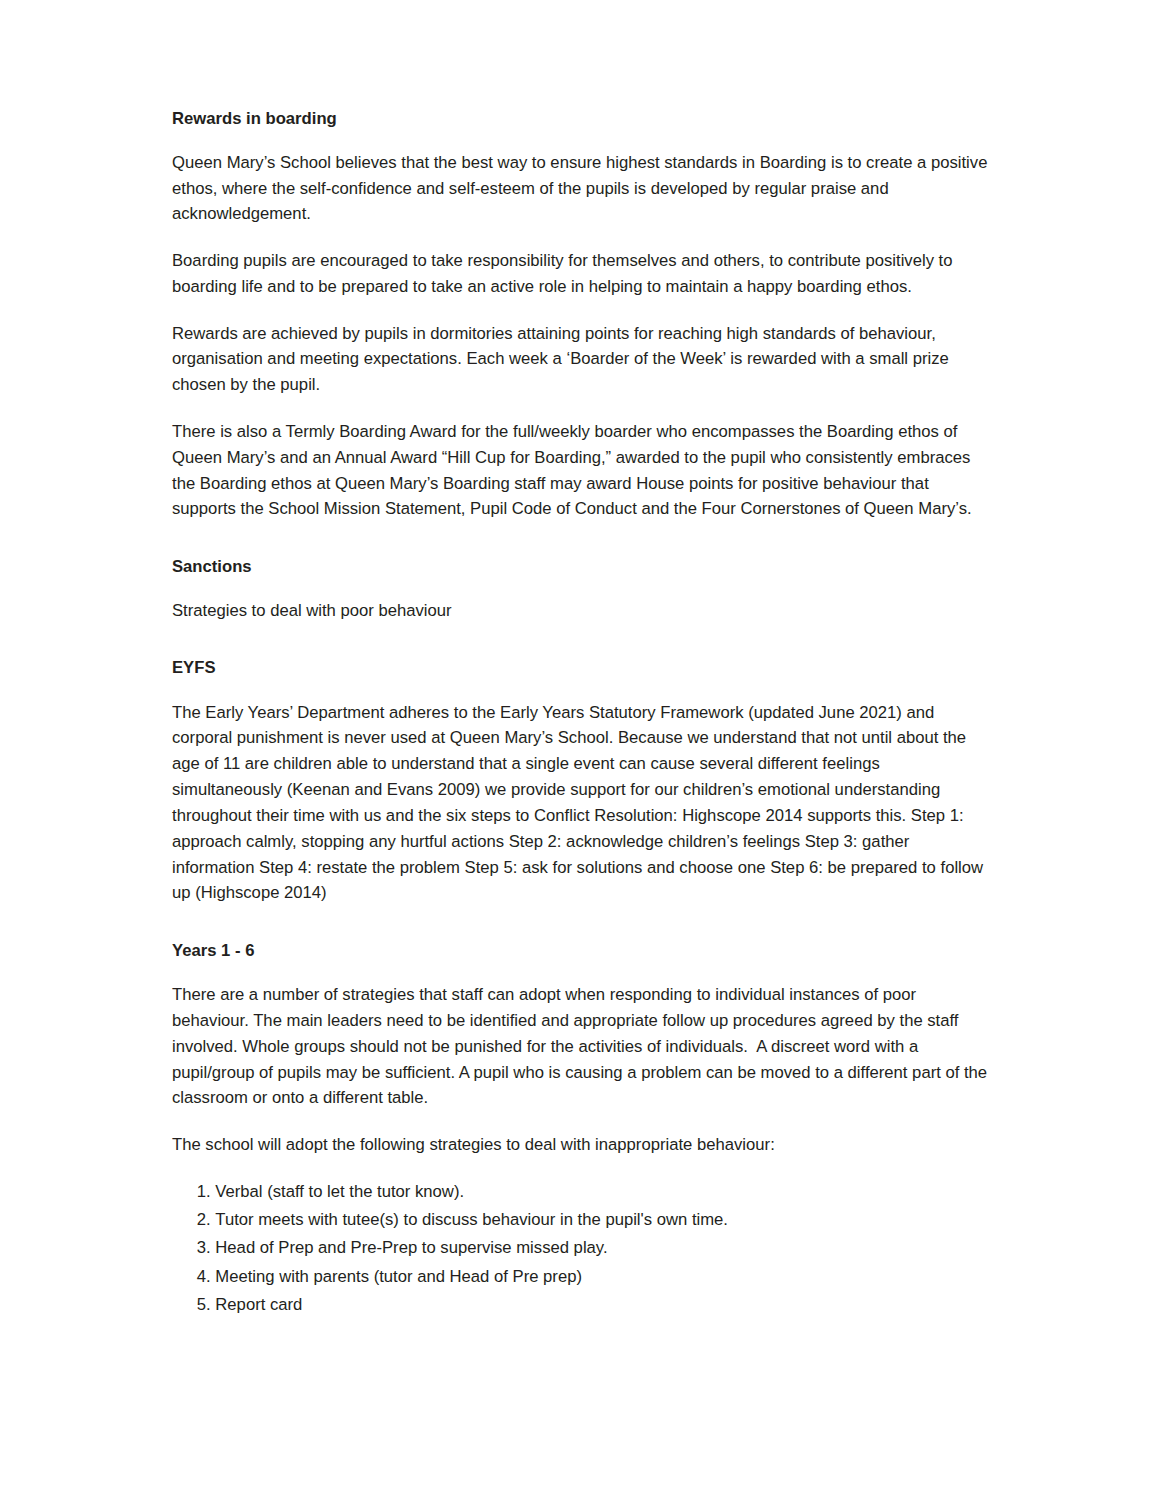Rewards in boarding
Queen Mary’s School believes that the best way to ensure highest standards in Boarding is to create a positive ethos, where the self-confidence and self-esteem of the pupils is developed by regular praise and acknowledgement.
Boarding pupils are encouraged to take responsibility for themselves and others, to contribute positively to boarding life and to be prepared to take an active role in helping to maintain a happy boarding ethos.
Rewards are achieved by pupils in dormitories attaining points for reaching high standards of behaviour, organisation and meeting expectations. Each week a ‘Boarder of the Week’ is rewarded with a small prize chosen by the pupil.
There is also a Termly Boarding Award for the full/weekly boarder who encompasses the Boarding ethos of Queen Mary’s and an Annual Award “Hill Cup for Boarding,” awarded to the pupil who consistently embraces the Boarding ethos at Queen Mary’s Boarding staff may award House points for positive behaviour that supports the School Mission Statement, Pupil Code of Conduct and the Four Cornerstones of Queen Mary’s.
Sanctions
Strategies to deal with poor behaviour
EYFS
The Early Years’ Department adheres to the Early Years Statutory Framework (updated June 2021) and corporal punishment is never used at Queen Mary’s School. Because we understand that not until about the age of 11 are children able to understand that a single event can cause several different feelings simultaneously (Keenan and Evans 2009) we provide support for our children’s emotional understanding throughout their time with us and the six steps to Conflict Resolution: Highscope 2014 supports this. Step 1: approach calmly, stopping any hurtful actions Step 2: acknowledge children’s feelings Step 3: gather information Step 4: restate the problem Step 5: ask for solutions and choose one Step 6: be prepared to follow up (Highscope 2014)
Years 1 - 6
There are a number of strategies that staff can adopt when responding to individual instances of poor behaviour. The main leaders need to be identified and appropriate follow up procedures agreed by the staff involved. Whole groups should not be punished for the activities of individuals. A discreet word with a pupil/group of pupils may be sufficient. A pupil who is causing a problem can be moved to a different part of the classroom or onto a different table.
The school will adopt the following strategies to deal with inappropriate behaviour:
Verbal (staff to let the tutor know).
Tutor meets with tutee(s) to discuss behaviour in the pupil's own time.
Head of Prep and Pre-Prep to supervise missed play.
Meeting with parents (tutor and Head of Pre prep)
Report card